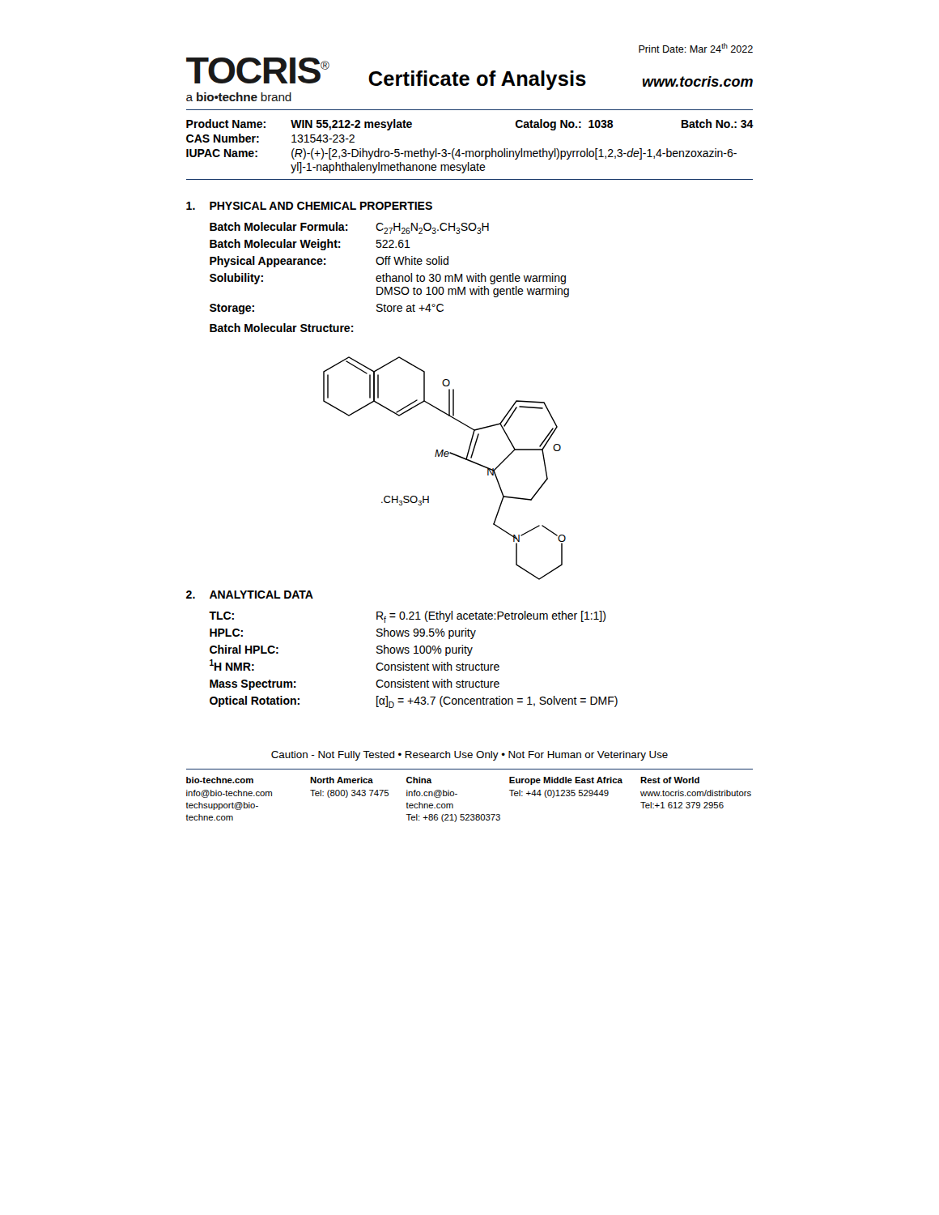Print Date: Mar 24th 2022
TOCRIS®
a bio•techne brand
Certificate of Analysis
www.tocris.com
| Product Name: | WIN 55,212-2 mesylate | Catalog No.: 1038 | Batch No.: 34 |
| CAS Number: | 131543-23-2 |
| IUPAC Name: | ( R )-(+)-[2,3-Dihydro-5-methyl-3-(4-morpholinylmethyl)pyrrolo[1,2,3- de ]-1,4-benzoxazin-6-yl]-1-naphthalenylmethanone mesylate |
1. PHYSICAL AND CHEMICAL PROPERTIES
| Batch Molecular Formula: | C 27 H 26 N 2 O 3 .CH 3 SO 3 H |
| Batch Molecular Weight: | 522.61 |
| Physical Appearance: | Off White solid |
| Solubility: | ethanol to 30 mM with gentle warming DMSO to 100 mM with gentle warming |
| Storage: | Store at +4°C |
Batch Molecular Structure:
O N O N O Me .CH3SO3H
2. ANALYTICAL DATA
| TLC: | R f = 0.21 (Ethyl acetate:Petroleum ether [1:1]) |
| HPLC: | Shows 99.5% purity |
| Chiral HPLC: | Shows 100% purity |
| 1 H NMR: | Consistent with structure |
| Mass Spectrum: | Consistent with structure |
| Optical Rotation: | [α] D = +43.7 (Concentration = 1, Solvent = DMF) |
Caution - Not Fully Tested • Research Use Only • Not For Human or Veterinary Use
bio-techne.com
info@bio-techne.com
techsupport@bio-techne.com
North America
Tel: (800) 343 7475
China
info.cn@bio-techne.com
Tel: +86 (21) 52380373
Europe Middle East Africa
Tel: +44 (0)1235 529449
Rest of World
www.tocris.com/distributors
Tel:+1 612 379 2956